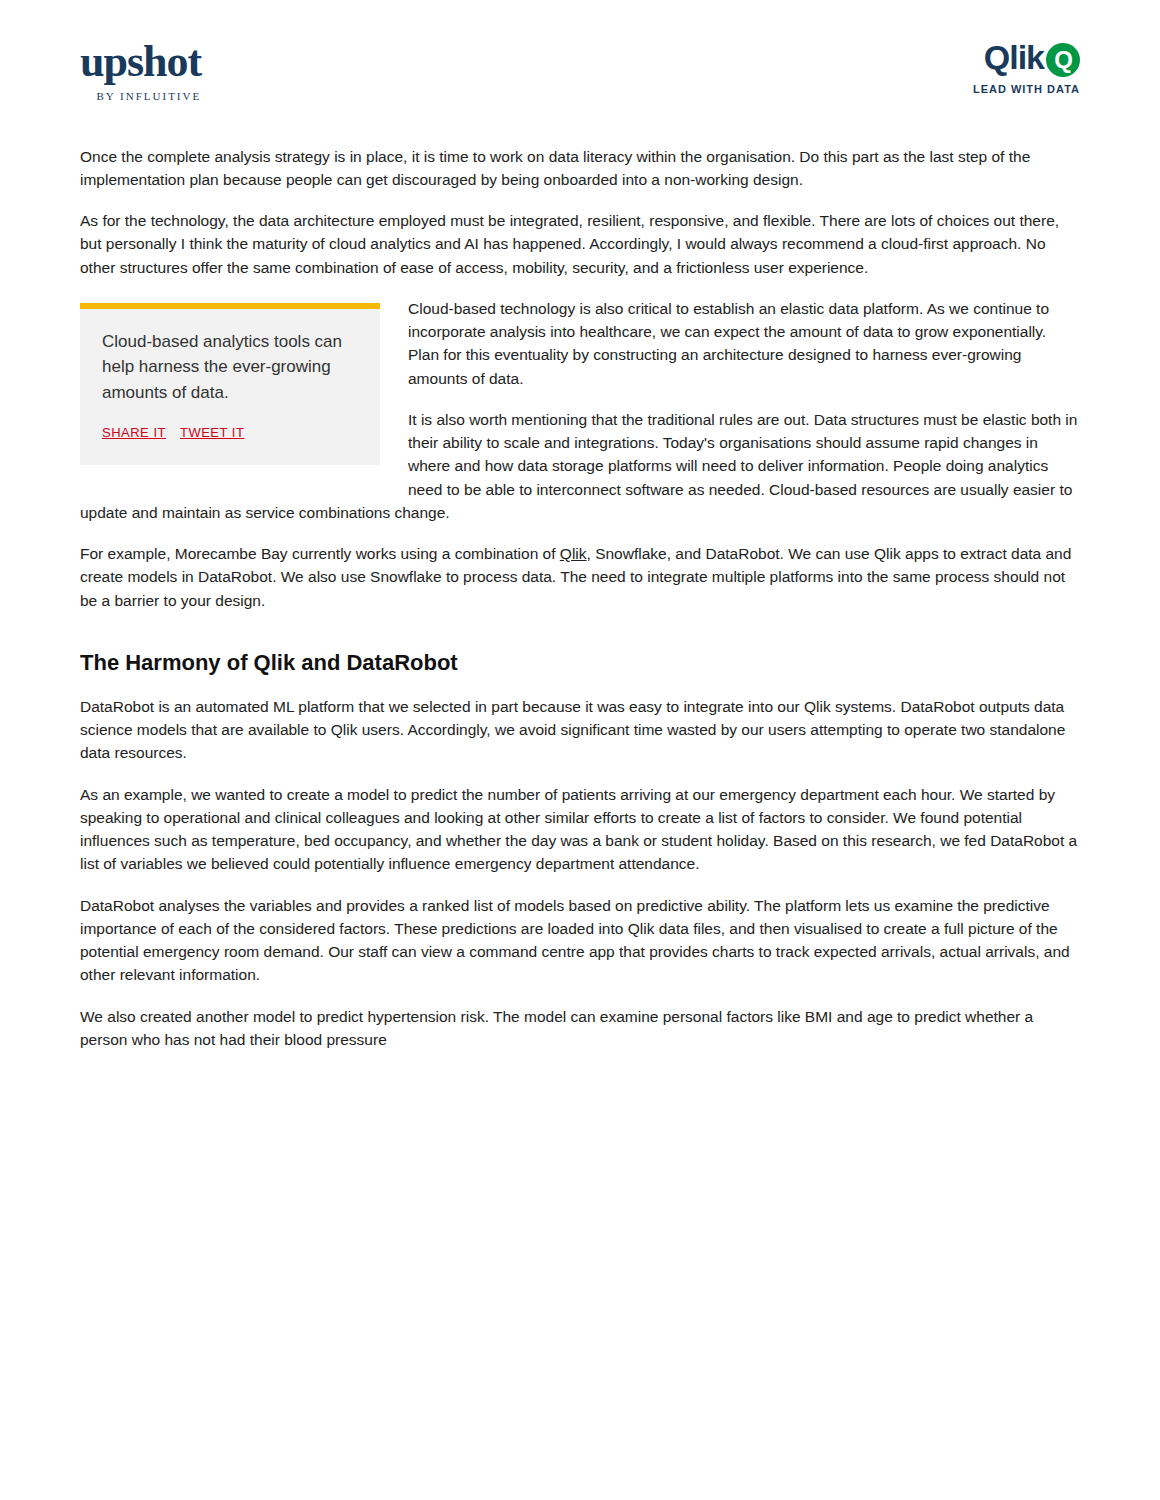upshot
BY INFLUITIVE
QlikQ
LEAD WITH DATA
Once the complete analysis strategy is in place, it is time to work on data literacy within the organisation. Do this part as the last step of the implementation plan because people can get discouraged by being onboarded into a non-working design.
As for the technology, the data architecture employed must be integrated, resilient, responsive, and flexible. There are lots of choices out there, but personally I think the maturity of cloud analytics and AI has happened. Accordingly, I would always recommend a cloud-first approach. No other structures offer the same combination of ease of access, mobility, security, and a frictionless user experience.
Cloud-based analytics tools can help harness the ever-growing amounts of data.
SHARE IT TWEET IT
Cloud-based technology is also critical to establish an elastic data platform. As we continue to incorporate analysis into healthcare, we can expect the amount of data to grow exponentially. Plan for this eventuality by constructing an architecture designed to harness ever-growing amounts of data.
It is also worth mentioning that the traditional rules are out. Data structures must be elastic both in their ability to scale and integrations. Today's organisations should assume rapid changes in where and how data storage platforms will need to deliver information. People doing analytics need to be able to interconnect software as needed. Cloud-based resources are usually easier to update and maintain as service combinations change.
For example, Morecambe Bay currently works using a combination of Qlik, Snowflake, and DataRobot. We can use Qlik apps to extract data and create models in DataRobot. We also use Snowflake to process data. The need to integrate multiple platforms into the same process should not be a barrier to your design.
The Harmony of Qlik and DataRobot
DataRobot is an automated ML platform that we selected in part because it was easy to integrate into our Qlik systems. DataRobot outputs data science models that are available to Qlik users. Accordingly, we avoid significant time wasted by our users attempting to operate two standalone data resources.
As an example, we wanted to create a model to predict the number of patients arriving at our emergency department each hour. We started by speaking to operational and clinical colleagues and looking at other similar efforts to create a list of factors to consider. We found potential influences such as temperature, bed occupancy, and whether the day was a bank or student holiday. Based on this research, we fed DataRobot a list of variables we believed could potentially influence emergency department attendance.
DataRobot analyses the variables and provides a ranked list of models based on predictive ability. The platform lets us examine the predictive importance of each of the considered factors. These predictions are loaded into Qlik data files, and then visualised to create a full picture of the potential emergency room demand. Our staff can view a command centre app that provides charts to track expected arrivals, actual arrivals, and other relevant information.
We also created another model to predict hypertension risk. The model can examine personal factors like BMI and age to predict whether a person who has not had their blood pressure